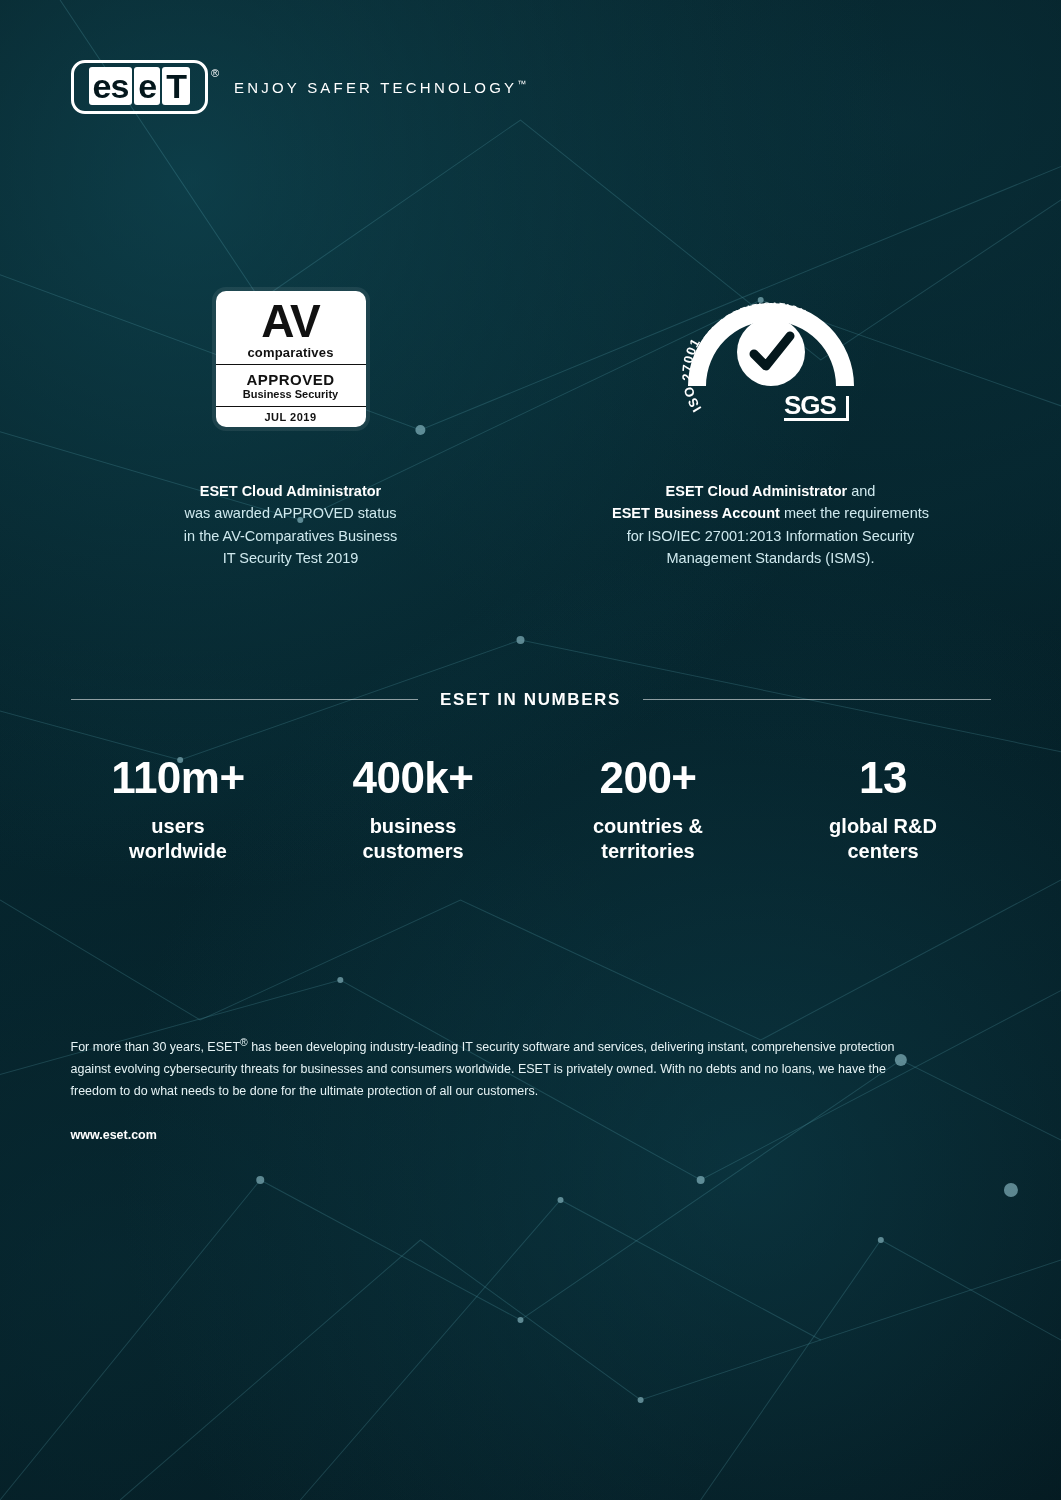es eT ®
ENJOY SAFER TECHNOLOGY™
AV
comparatives
APPROVED
Business Security
JUL 2019
ESET Cloud Administrator
was awarded APPROVED status
in the AV-Comparatives Business
IT Security Test 2019
SYSTEM CERTIFICATION ISO 27001 SGS
ESET Cloud Administrator and
ESET Business Account meet the requirements
for ISO/IEC 27001:2013 Information Security
Management Standards (ISMS).
ESET IN NUMBERS
110m+
users
worldwide
400k+
business
customers
200+
countries &
territories
13
global R&D
centers
For more than 30 years, ESET® has been developing industry-leading IT security software and services, delivering instant, comprehensive protection against evolving cybersecurity threats for businesses and consumers worldwide. ESET is privately owned. With no debts and no loans, we have the freedom to do what needs to be done for the ultimate protection of all our customers.
www.eset.com